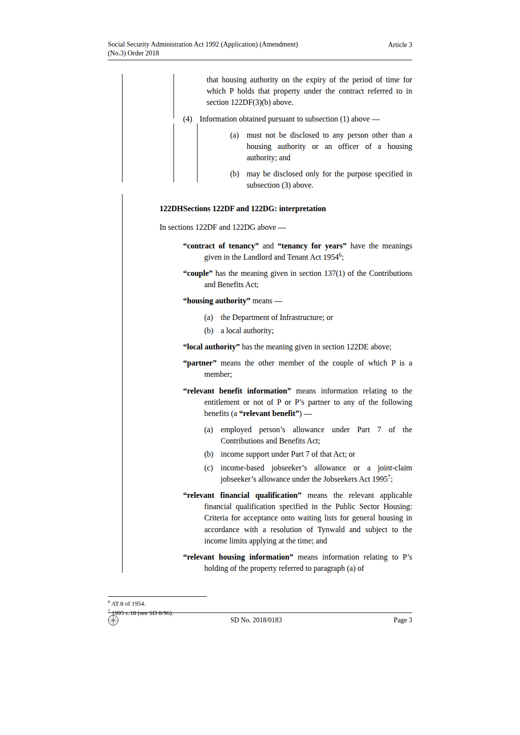Social Security Administration Act 1992 (Application) (Amendment)
(No.3) Order 2018
Article 3
that housing authority on the expiry of the period of time for which P holds that property under the contract referred to in section 122DF(3)(b) above.
(4)
Information obtained pursuant to subsection (1) above —
(a)
must not be disclosed to any person other than a housing authority or an officer of a housing authority; and
(b)
may be disclosed only for the purpose specified in subsection (3) above.
122DHSections 122DF and 122DG: interpretation
In sections 122DF and 122DG above —
“contract of tenancy” and “tenancy for years” have the meanings given in the Landlord and Tenant Act 19546;
“couple” has the meaning given in section 137(1) of the Contributions and Benefits Act;
“housing authority” means —
(a)
the Department of Infrastructure; or
(b)
a local authority;
“local authority” has the meaning given in section 122DE above;
“partner” means the other member of the couple of which P is a member;
“relevant benefit information” means information relating to the entitlement or not of P or P’s partner to any of the following benefits (a “relevant benefit”) —
(a)
employed person’s allowance under Part 7 of the Contributions and Benefits Act;
(b)
income support under Part 7 of that Act; or
(c)
income-based jobseeker’s allowance or a joint-claim jobseeker’s allowance under the Jobseekers Act 19957;
“relevant financial qualification” means the relevant applicable financial qualification specified in the Public Sector Housing: Criteria for acceptance onto waiting lists for general housing in accordance with a resolution of Tynwald and subject to the income limits applying at the time; and
“relevant housing information” means information relating to P’s holding of the property referred to paragraph (a) of
6 AT 8 of 1954.
7 1995 c.18 (see SD 8/96).
SD No. 2018/0183
Page 3